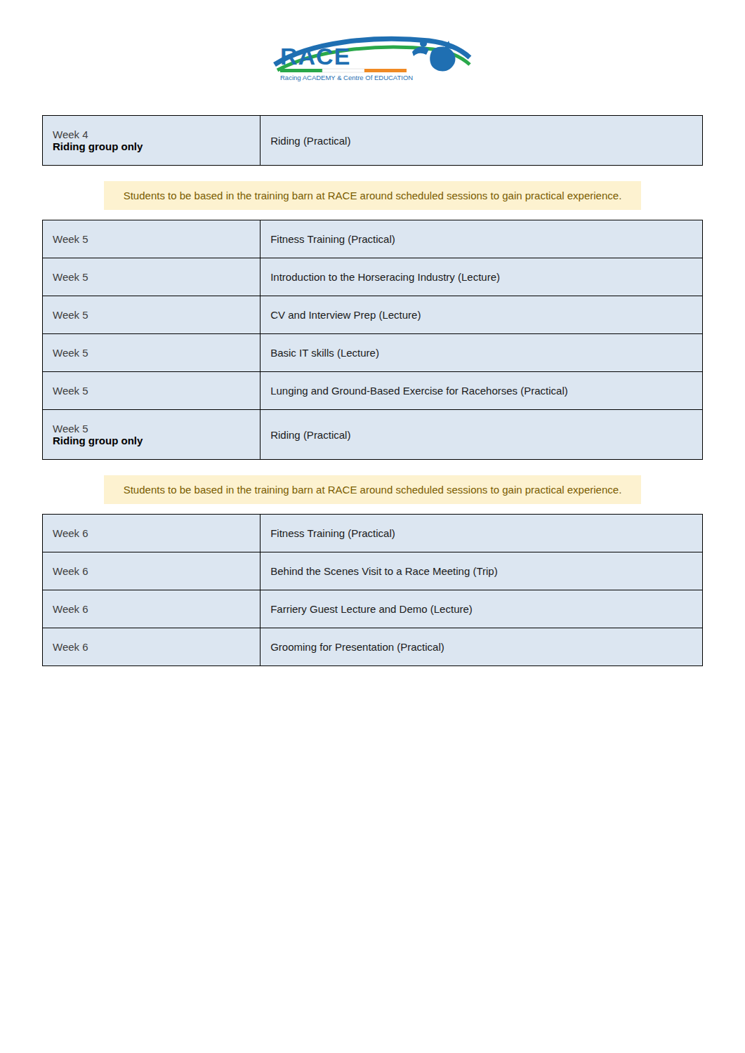RACE Racing ACADEMY & Centre Of EDUCATION
| Week 4 Riding group only | Riding (Practical) |
Students to be based in the training barn at RACE around scheduled sessions to gain practical experience.
| Week 5 | Fitness Training (Practical) |
| Week 5 | Introduction to the Horseracing Industry (Lecture) |
| Week 5 | CV and Interview Prep (Lecture) |
| Week 5 | Basic IT skills (Lecture) |
| Week 5 | Lunging and Ground-Based Exercise for Racehorses (Practical) |
| Week 5 Riding group only | Riding (Practical) |
Students to be based in the training barn at RACE around scheduled sessions to gain practical experience.
| Week 6 | Fitness Training (Practical) |
| Week 6 | Behind the Scenes Visit to a Race Meeting (Trip) |
| Week 6 | Farriery Guest Lecture and Demo (Lecture) |
| Week 6 | Grooming for Presentation (Practical) |